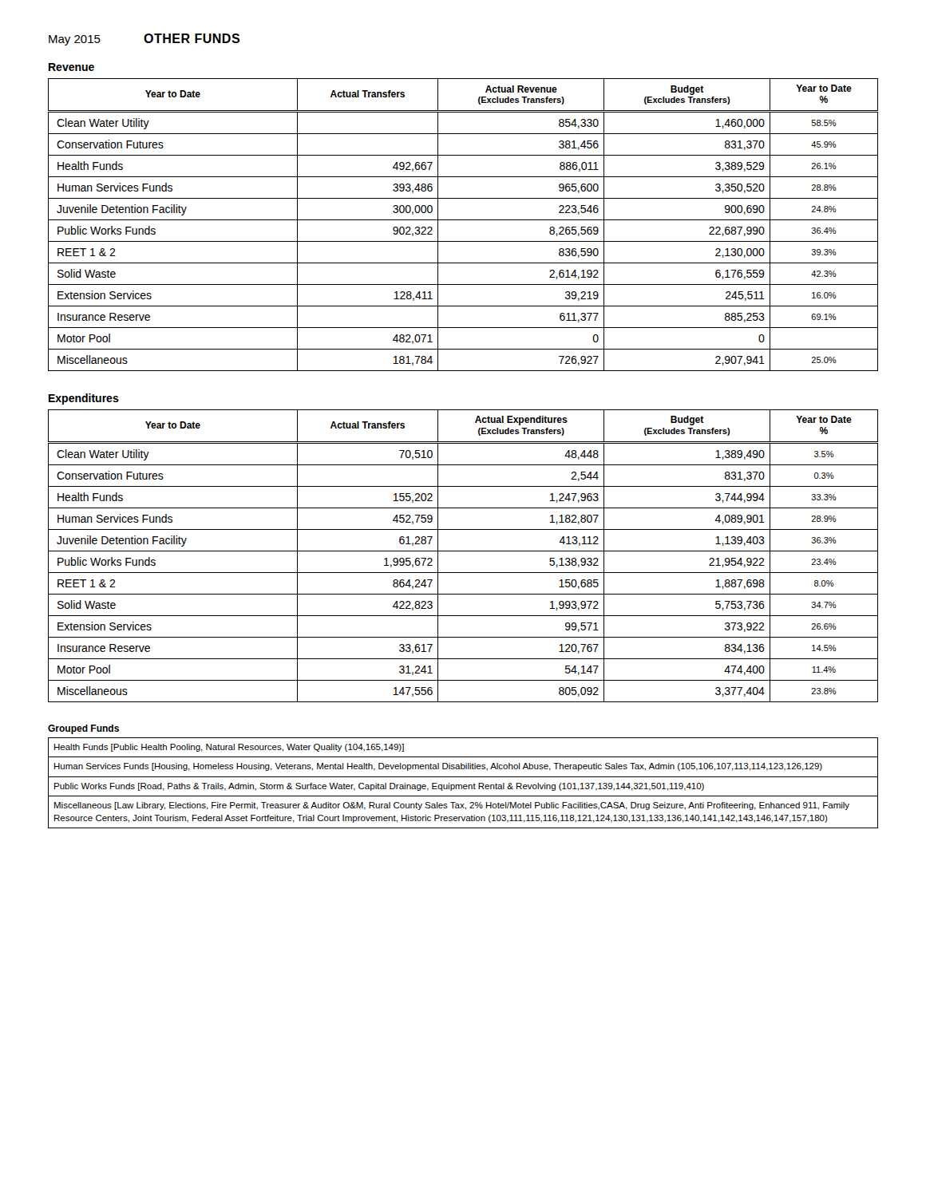May 2015
OTHER FUNDS
Revenue
| Year to Date | Actual Transfers | Actual Revenue (Excludes Transfers) | Budget (Excludes Transfers) | Year to Date % |
| --- | --- | --- | --- | --- |
| Clean Water Utility | | 854,330 | 1,460,000 | 58.5% |
| Conservation Futures | | 381,456 | 831,370 | 45.9% |
| Health Funds | 492,667 | 886,011 | 3,389,529 | 26.1% |
| Human Services Funds | 393,486 | 965,600 | 3,350,520 | 28.8% |
| Juvenile Detention Facility | 300,000 | 223,546 | 900,690 | 24.8% |
| Public Works Funds | 902,322 | 8,265,569 | 22,687,990 | 36.4% |
| REET 1 & 2 | | 836,590 | 2,130,000 | 39.3% |
| Solid Waste | | 2,614,192 | 6,176,559 | 42.3% |
| Extension Services | 128,411 | 39,219 | 245,511 | 16.0% |
| Insurance Reserve | | 611,377 | 885,253 | 69.1% |
| Motor Pool | 482,071 | 0 | 0 | |
| Miscellaneous | 181,784 | 726,927 | 2,907,941 | 25.0% |
Expenditures
| Year to Date | Actual Transfers | Actual Expenditures (Excludes Transfers) | Budget (Excludes Transfers) | Year to Date % |
| --- | --- | --- | --- | --- |
| Clean Water Utility | 70,510 | 48,448 | 1,389,490 | 3.5% |
| Conservation Futures | | 2,544 | 831,370 | 0.3% |
| Health Funds | 155,202 | 1,247,963 | 3,744,994 | 33.3% |
| Human Services Funds | 452,759 | 1,182,807 | 4,089,901 | 28.9% |
| Juvenile Detention Facility | 61,287 | 413,112 | 1,139,403 | 36.3% |
| Public Works Funds | 1,995,672 | 5,138,932 | 21,954,922 | 23.4% |
| REET 1 & 2 | 864,247 | 150,685 | 1,887,698 | 8.0% |
| Solid Waste | 422,823 | 1,993,972 | 5,753,736 | 34.7% |
| Extension Services | | 99,571 | 373,922 | 26.6% |
| Insurance Reserve | 33,617 | 120,767 | 834,136 | 14.5% |
| Motor Pool | 31,241 | 54,147 | 474,400 | 11.4% |
| Miscellaneous | 147,556 | 805,092 | 3,377,404 | 23.8% |
Grouped Funds
| Health Funds [Public Health Pooling, Natural Resources, Water Quality (104,165,149)] |
| Human Services Funds [Housing, Homeless Housing, Veterans, Mental Health, Developmental Disabilities, Alcohol Abuse, Therapeutic Sales Tax, Admin (105,106,107,113,114,123,126,129) |
| Public Works Funds [Road, Paths & Trails, Admin, Storm & Surface Water, Capital Drainage, Equipment Rental & Revolving (101,137,139,144,321,501,119,410) |
| Miscellaneous [Law Library, Elections, Fire Permit, Treasurer & Auditor O&M, Rural County Sales Tax, 2% Hotel/Motel Public Facilities,CASA, Drug Seizure, Anti Profiteering, Enhanced 911, Family Resource Centers, Joint Tourism, Federal Asset Fortfeiture, Trial Court Improvement, Historic Preservation (103,111,115,116,118,121,124,130,131,133,136,140,141,142,143,146,147,157,180) |